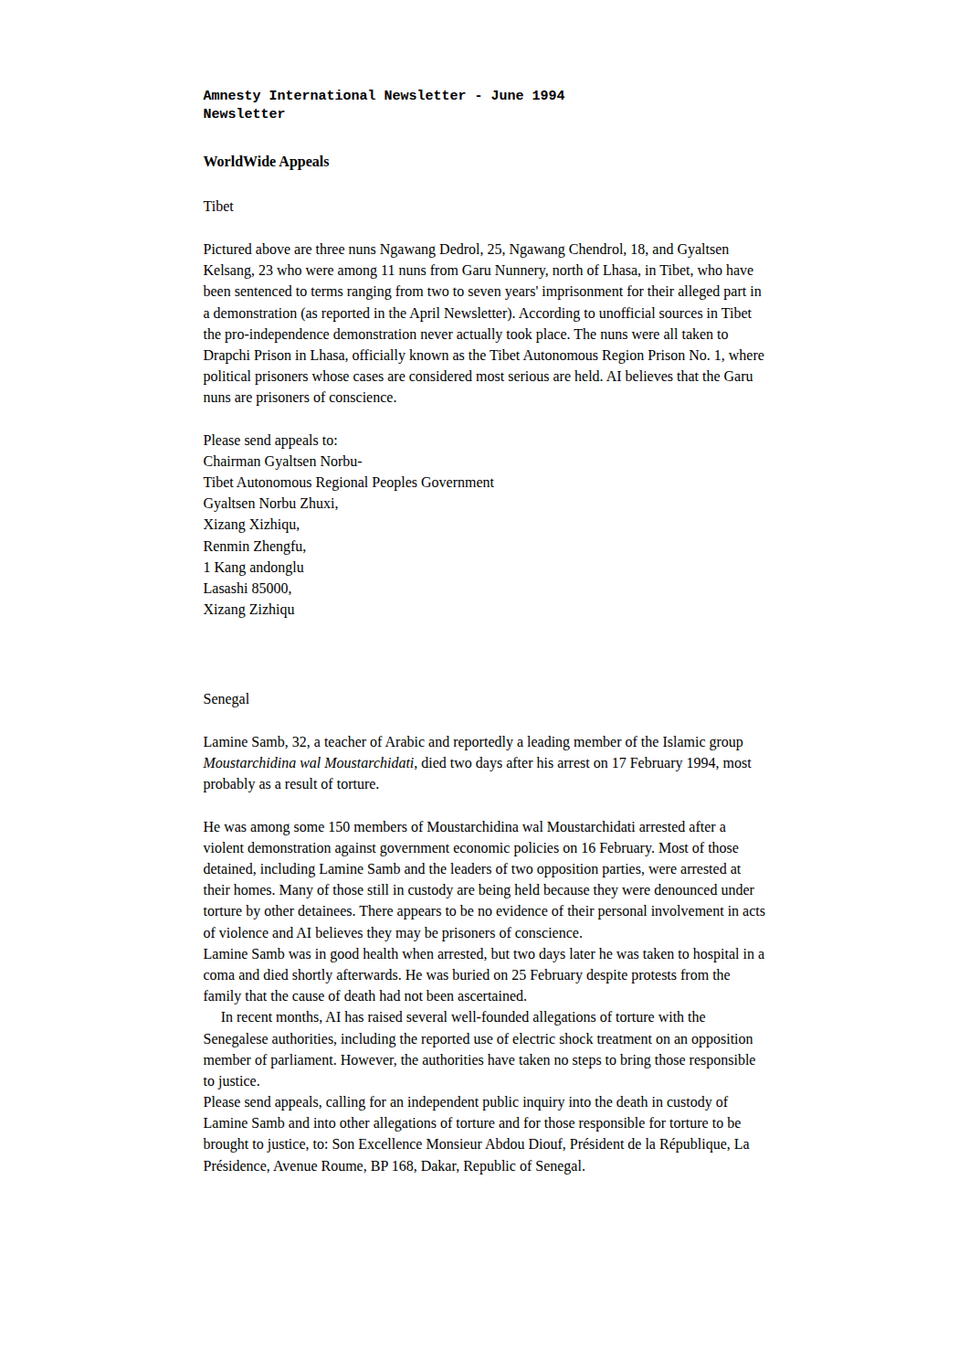Amnesty International Newsletter - June 1994 Newsletter
WorldWide Appeals
Tibet
Pictured above are three nuns Ngawang Dedrol, 25, Ngawang Chendrol, 18, and Gyaltsen Kelsang, 23 who were among 11 nuns from Garu Nunnery, north of Lhasa, in Tibet, who have been sentenced to terms ranging from two to seven years' imprisonment for their alleged part in a demonstration (as reported in the April Newsletter). According to unofficial sources in Tibet the pro-independence demonstration never actually took place. The nuns were all taken to Drapchi Prison in Lhasa, officially known as the Tibet Autonomous Region Prison No. 1, where political prisoners whose cases are considered most serious are held. AI believes that the Garu nuns are prisoners of conscience.
Please send appeals to: Chairman Gyaltsen Norbu- Tibet Autonomous Regional Peoples Government Gyaltsen Norbu Zhuxi, Xizang Xizhiqu, Renmin Zhengfu, 1 Kang andonglu Lasashi 85000, Xizang Zizhiqu
Senegal
Lamine Samb, 32, a teacher of Arabic and reportedly a leading member of the Islamic group Moustarchidina wal Moustarchidati, died two days after his arrest on 17 February 1994, most probably as a result of torture.
He was among some 150 members of Moustarchidina wal Moustarchidati arrested after a violent demonstration against government economic policies on 16 February. Most of those detained, including Lamine Samb and the leaders of two opposition parties, were arrested at their homes. Many of those still in custody are being held because they were denounced under torture by other detainees. There appears to be no evidence of their personal involvement in acts of violence and AI believes they may be prisoners of conscience.
Lamine Samb was in good health when arrested, but two days later he was taken to hospital in a coma and died shortly afterwards. He was buried on 25 February despite protests from the family that the cause of death had not been ascertained.
In recent months, AI has raised several well-founded allegations of torture with the Senegalese authorities, including the reported use of electric shock treatment on an opposition member of parliament. However, the authorities have taken no steps to bring those responsible to justice.
Please send appeals, calling for an independent public inquiry into the death in custody of Lamine Samb and into other allegations of torture and for those responsible for torture to be brought to justice, to: Son Excellence Monsieur Abdou Diouf, Président de la République, La Présidence, Avenue Roume, BP 168, Dakar, Republic of Senegal.